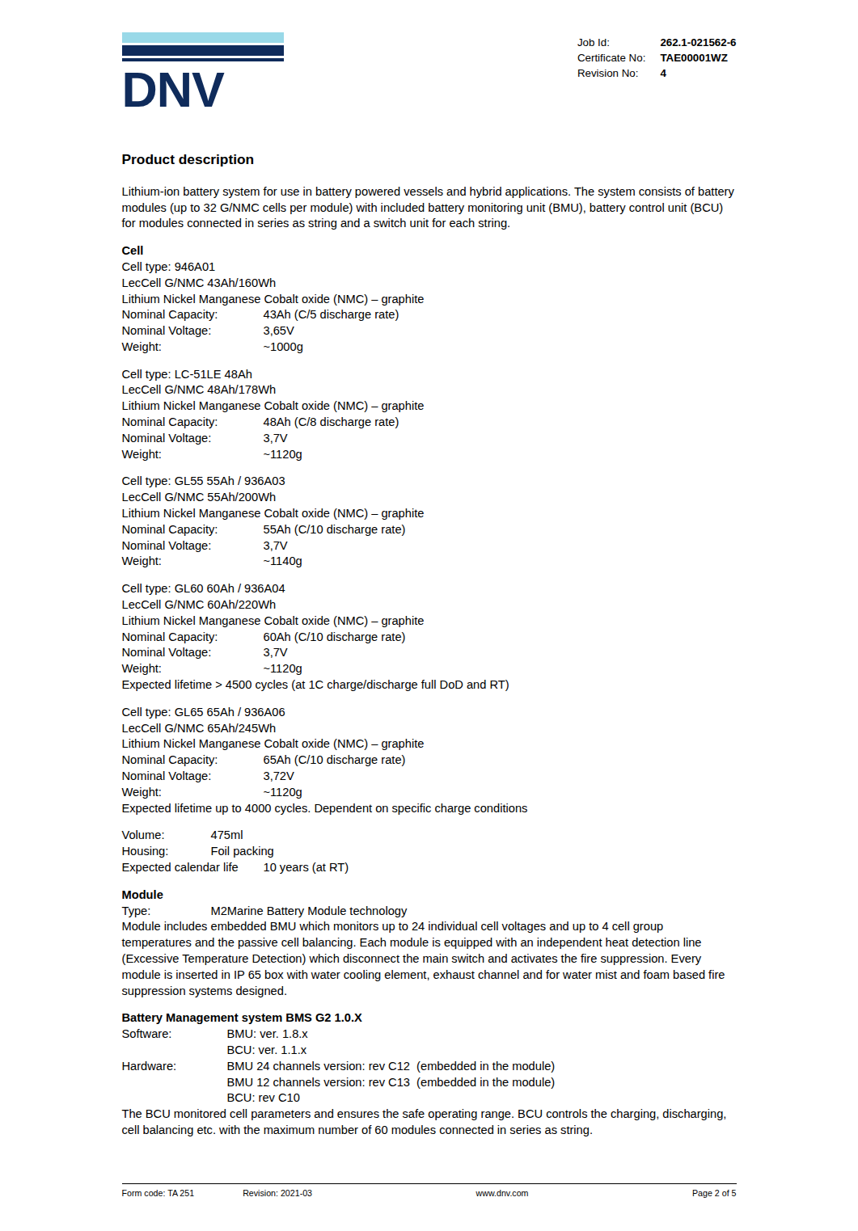DNV
| Job Id: | 262.1-021562-6 |
| Certificate No: | TAE00001WZ |
| Revision No: | 4 |
Product description
Lithium-ion battery system for use in battery powered vessels and hybrid applications. The system consists of battery modules (up to 32 G/NMC cells per module) with included battery monitoring unit (BMU), battery control unit (BCU) for modules connected in series as string and a switch unit for each string.
Cell
Cell type: 946A01
LecCell G/NMC 43Ah/160Wh
Lithium Nickel Manganese Cobalt oxide (NMC) – graphite
Nominal Capacity: 43Ah (C/5 discharge rate)
Nominal Voltage: 3,65V
Weight:~1000g
Cell type: LC-51LE 48Ah
LecCell G/NMC 48Ah/178Wh
Lithium Nickel Manganese Cobalt oxide (NMC) – graphite
Nominal Capacity: 48Ah (C/8 discharge rate)
Nominal Voltage: 3,7V
Weight:~1120g
Cell type: GL55 55Ah / 936A03
LecCell G/NMC 55Ah/200Wh
Lithium Nickel Manganese Cobalt oxide (NMC) – graphite
Nominal Capacity: 55Ah (C/10 discharge rate)
Nominal Voltage: 3,7V
Weight:~1140g
Cell type: GL60 60Ah / 936A04
LecCell G/NMC 60Ah/220Wh
Lithium Nickel Manganese Cobalt oxide (NMC) – graphite
Nominal Capacity: 60Ah (C/10 discharge rate)
Nominal Voltage: 3,7V
Weight:~1120g
Expected lifetime > 4500 cycles (at 1C charge/discharge full DoD and RT)
Cell type: GL65 65Ah / 936A06
LecCell G/NMC 65Ah/245Wh
Lithium Nickel Manganese Cobalt oxide (NMC) – graphite
Nominal Capacity: 65Ah (C/10 discharge rate)
Nominal Voltage: 3,72V
Weight:~1120g
Expected lifetime up to 4000 cycles. Dependent on specific charge conditions
Volume: 475ml
Housing: Foil packing
Expected calendar life 10 years (at RT)
Module
Type: M2Marine Battery Module technology
Module includes embedded BMU which monitors up to 24 individual cell voltages and up to 4 cell group temperatures and the passive cell balancing. Each module is equipped with an independent heat detection line (Excessive Temperature Detection) which disconnect the main switch and activates the fire suppression. Every module is inserted in IP 65 box with water cooling element, exhaust channel and for water mist and foam based fire suppression systems designed.
Battery Management system BMS G2 1.0.X
Software: BMU: ver. 1.8.x
BCU: ver. 1.1.x
Hardware: BMU 24 channels version: rev C12 (embedded in the module)
BMU 12 channels version: rev C13 (embedded in the module)
BCU: rev C10
The BCU monitored cell parameters and ensures the safe operating range. BCU controls the charging, discharging, cell balancing etc. with the maximum number of 60 modules connected in series as string.
Form code: TA 251 Revision: 2021-03 www.dnv.com Page 2 of 5